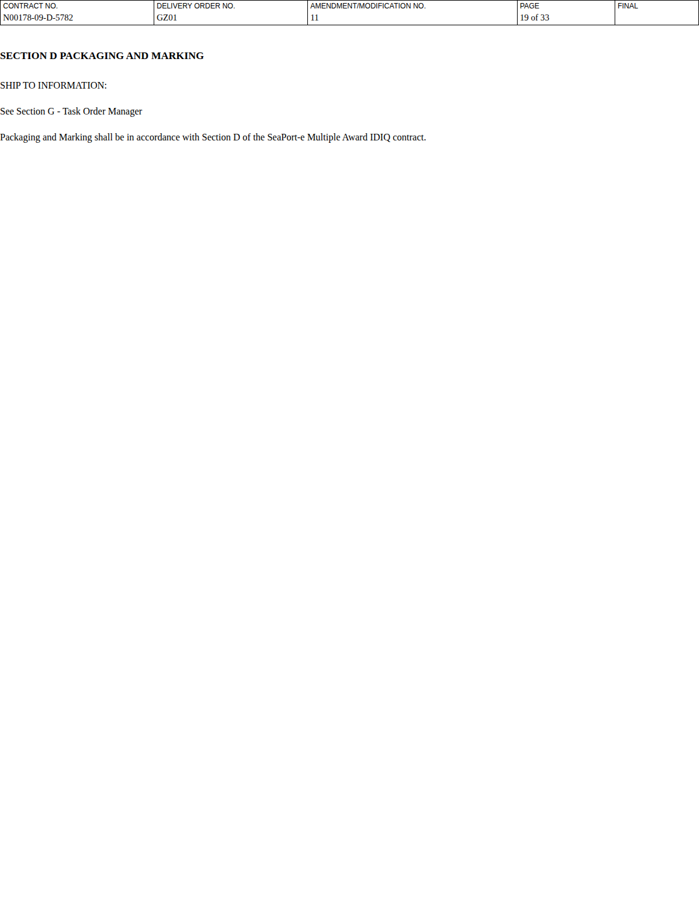| CONTRACT NO. N00178-09-D-5782 | DELIVERY ORDER NO. GZ01 | AMENDMENT/MODIFICATION NO. 11 | PAGE 19 of 33 | FINAL |
SECTION D PACKAGING AND MARKING
SHIP TO INFORMATION:
See Section G - Task Order Manager
Packaging and Marking shall be in accordance with Section D of the SeaPort-e Multiple Award IDIQ contract.